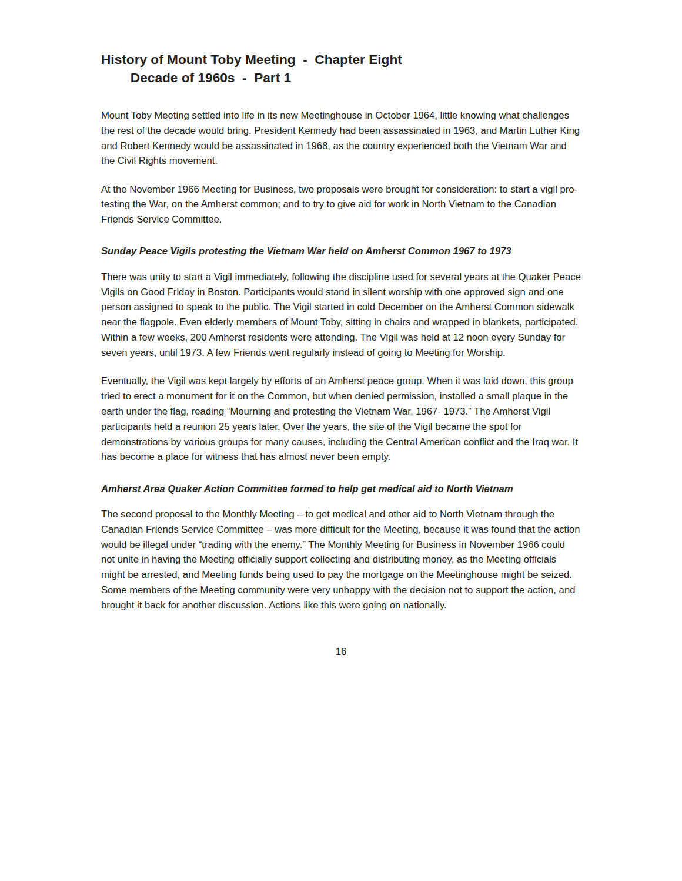History of Mount Toby Meeting - Chapter Eight Decade of 1960s - Part 1
Mount Toby Meeting settled into life in its new Meetinghouse in October 1964, little knowing what challenges the rest of the decade would bring. President Kennedy had been assassinated in 1963, and Martin Luther King and Robert Kennedy would be assassinated in 1968, as the country experienced both the Vietnam War and the Civil Rights movement.
At the November 1966 Meeting for Business, two proposals were brought for consideration: to start a vigil pro-testing the War, on the Amherst common; and to try to give aid for work in North Vietnam to the Canadian Friends Service Committee.
Sunday Peace Vigils protesting the Vietnam War held on Amherst Common 1967 to 1973
There was unity to start a Vigil immediately, following the discipline used for several years at the Quaker Peace Vigils on Good Friday in Boston. Participants would stand in silent worship with one approved sign and one person assigned to speak to the public. The Vigil started in cold December on the Amherst Common sidewalk near the flagpole. Even elderly members of Mount Toby, sitting in chairs and wrapped in blankets, participated. Within a few weeks, 200 Amherst residents were attending. The Vigil was held at 12 noon every Sunday for seven years, until 1973. A few Friends went regularly instead of going to Meeting for Worship.
Eventually, the Vigil was kept largely by efforts of an Amherst peace group. When it was laid down, this group tried to erect a monument for it on the Common, but when denied permission, installed a small plaque in the earth under the flag, reading “Mourning and protesting the Vietnam War, 1967- 1973.” The Amherst Vigil participants held a reunion 25 years later. Over the years, the site of the Vigil became the spot for demonstrations by various groups for many causes, including the Central American conflict and the Iraq war. It has become a place for witness that has almost never been empty.
Amherst Area Quaker Action Committee formed to help get medical aid to North Vietnam
The second proposal to the Monthly Meeting – to get medical and other aid to North Vietnam through the Canadian Friends Service Committee – was more difficult for the Meeting, because it was found that the action would be illegal under “trading with the enemy.” The Monthly Meeting for Business in November 1966 could not unite in having the Meeting officially support collecting and distributing money, as the Meeting officials might be arrested, and Meeting funds being used to pay the mortgage on the Meetinghouse might be seized. Some members of the Meeting community were very unhappy with the decision not to support the action, and brought it back for another discussion. Actions like this were going on nationally.
16